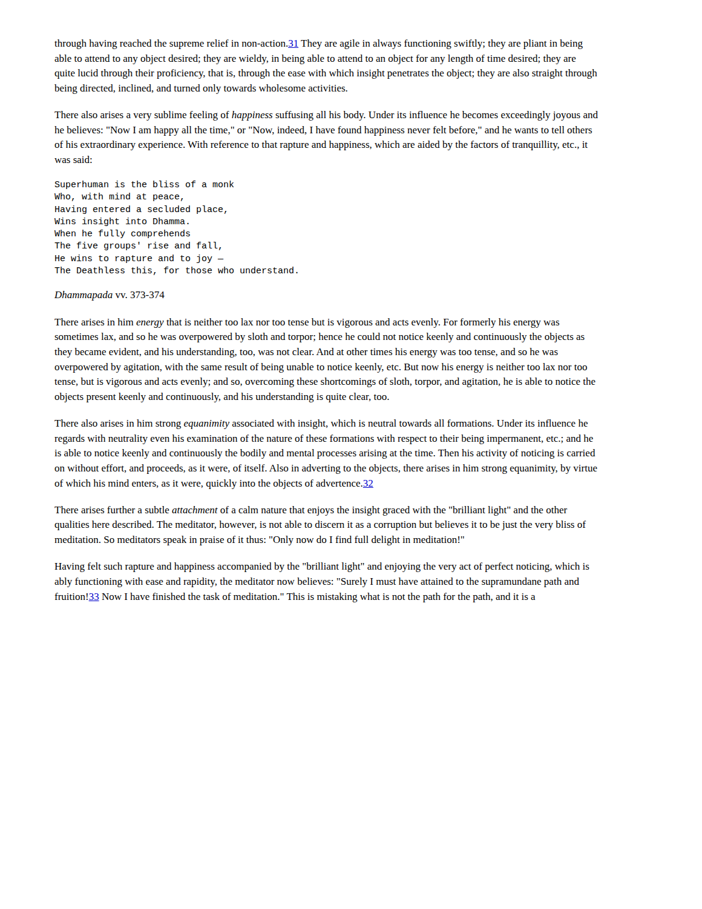through having reached the supreme relief in non-action.31 They are agile in always functioning swiftly; they are pliant in being able to attend to any object desired; they are wieldy, in being able to attend to an object for any length of time desired; they are quite lucid through their proficiency, that is, through the ease with which insight penetrates the object; they are also straight through being directed, inclined, and turned only towards wholesome activities.
There also arises a very sublime feeling of happiness suffusing all his body. Under its influence he becomes exceedingly joyous and he believes: "Now I am happy all the time," or "Now, indeed, I have found happiness never felt before," and he wants to tell others of his extraordinary experience. With reference to that rapture and happiness, which are aided by the factors of tranquillity, etc., it was said:
Superhuman is the bliss of a monk Who, with mind at peace, Having entered a secluded place, Wins insight into Dhamma. When he fully comprehends The five groups' rise and fall, He wins to rapture and to joy — The Deathless this, for those who understand.
Dhammapada vv. 373-374
There arises in him energy that is neither too lax nor too tense but is vigorous and acts evenly. For formerly his energy was sometimes lax, and so he was overpowered by sloth and torpor; hence he could not notice keenly and continuously the objects as they became evident, and his understanding, too, was not clear. And at other times his energy was too tense, and so he was overpowered by agitation, with the same result of being unable to notice keenly, etc. But now his energy is neither too lax nor too tense, but is vigorous and acts evenly; and so, overcoming these shortcomings of sloth, torpor, and agitation, he is able to notice the objects present keenly and continuously, and his understanding is quite clear, too.
There also arises in him strong equanimity associated with insight, which is neutral towards all formations. Under its influence he regards with neutrality even his examination of the nature of these formations with respect to their being impermanent, etc.; and he is able to notice keenly and continuously the bodily and mental processes arising at the time. Then his activity of noticing is carried on without effort, and proceeds, as it were, of itself. Also in adverting to the objects, there arises in him strong equanimity, by virtue of which his mind enters, as it were, quickly into the objects of advertence.32
There arises further a subtle attachment of a calm nature that enjoys the insight graced with the "brilliant light" and the other qualities here described. The meditator, however, is not able to discern it as a corruption but believes it to be just the very bliss of meditation. So meditators speak in praise of it thus: "Only now do I find full delight in meditation!"
Having felt such rapture and happiness accompanied by the "brilliant light" and enjoying the very act of perfect noticing, which is ably functioning with ease and rapidity, the meditator now believes: "Surely I must have attained to the supramundane path and fruition!33 Now I have finished the task of meditation." This is mistaking what is not the path for the path, and it is a